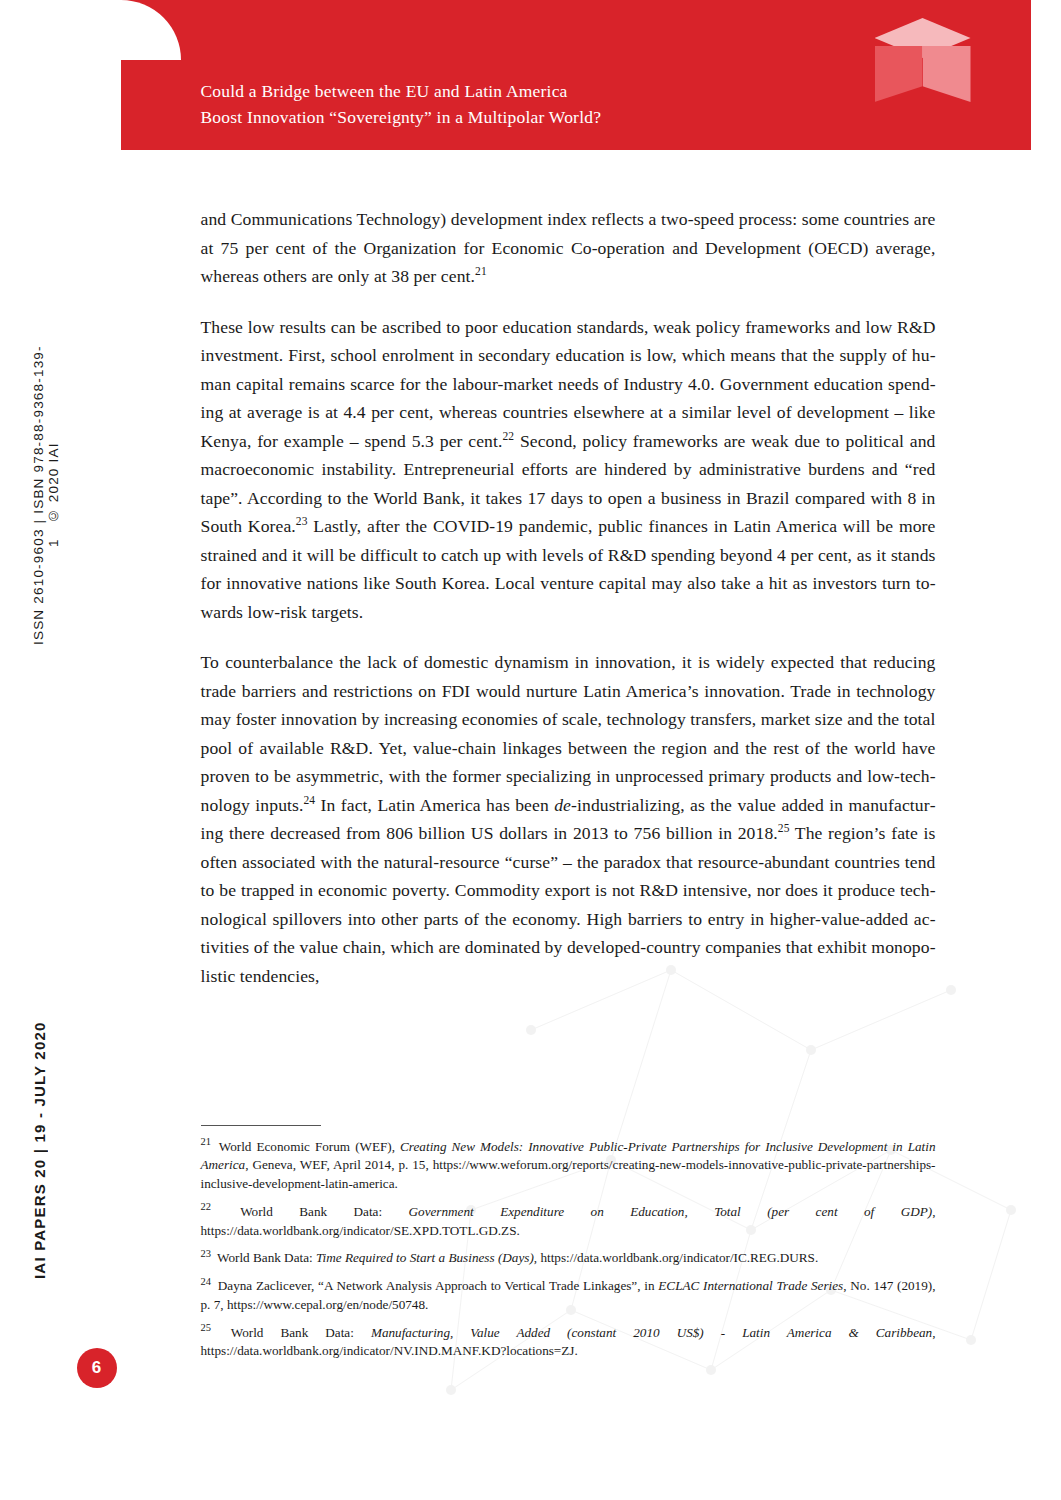Could a Bridge between the EU and Latin America
Boost Innovation “Sovereignty” in a Multipolar World?
ISSN 2610-9603 | ISBN 978-88-9368-139-1 © 2020 IAI
IAI PAPERS 20 | 19 - JULY 2020
6
and Communications Technology) development index reflects a two-speed process: some countries are at 75 per cent of the Organization for Economic Co-operation and Development (OECD) average, whereas others are only at 38 per cent.21
These low results can be ascribed to poor education standards, weak policy frameworks and low R&D investment. First, school enrolment in secondary education is low, which means that the supply of human capital remains scarce for the labour-market needs of Industry 4.0. Government education spending at average is at 4.4 per cent, whereas countries elsewhere at a similar level of development – like Kenya, for example – spend 5.3 per cent.22 Second, policy frameworks are weak due to political and macroeconomic instability. Entrepreneurial efforts are hindered by administrative burdens and “red tape”. According to the World Bank, it takes 17 days to open a business in Brazil compared with 8 in South Korea.23 Lastly, after the COVID-19 pandemic, public finances in Latin America will be more strained and it will be difficult to catch up with levels of R&D spending beyond 4 per cent, as it stands for innovative nations like South Korea. Local venture capital may also take a hit as investors turn towards low-risk targets.
To counterbalance the lack of domestic dynamism in innovation, it is widely expected that reducing trade barriers and restrictions on FDI would nurture Latin America’s innovation. Trade in technology may foster innovation by increasing economies of scale, technology transfers, market size and the total pool of available R&D. Yet, value-chain linkages between the region and the rest of the world have proven to be asymmetric, with the former specializing in unprocessed primary products and low-technology inputs.24 In fact, Latin America has been de-industrializing, as the value added in manufacturing there decreased from 806 billion US dollars in 2013 to 756 billion in 2018.25 The region’s fate is often associated with the natural-resource “curse” – the paradox that resource-abundant countries tend to be trapped in economic poverty. Commodity export is not R&D intensive, nor does it produce technological spillovers into other parts of the economy. High barriers to entry in higher-value-added activities of the value chain, which are dominated by developed-country companies that exhibit monopolistic tendencies,
21 World Economic Forum (WEF), Creating New Models: Innovative Public-Private Partnerships for Inclusive Development in Latin America, Geneva, WEF, April 2014, p. 15, https://www.weforum.org/reports/creating-new-models-innovative-public-private-partnerships-inclusive-development-latin-america.
22 World Bank Data: Government Expenditure on Education, Total (per cent of GDP), https://data.worldbank.org/indicator/SE.XPD.TOTL.GD.ZS.
23 World Bank Data: Time Required to Start a Business (Days), https://data.worldbank.org/indicator/IC.REG.DURS.
24 Dayna Zaclicever, “A Network Analysis Approach to Vertical Trade Linkages”, in ECLAC International Trade Series, No. 147 (2019), p. 7, https://www.cepal.org/en/node/50748.
25 World Bank Data: Manufacturing, Value Added (constant 2010 US$) - Latin America & Caribbean, https://data.worldbank.org/indicator/NV.IND.MANF.KD?locations=ZJ.